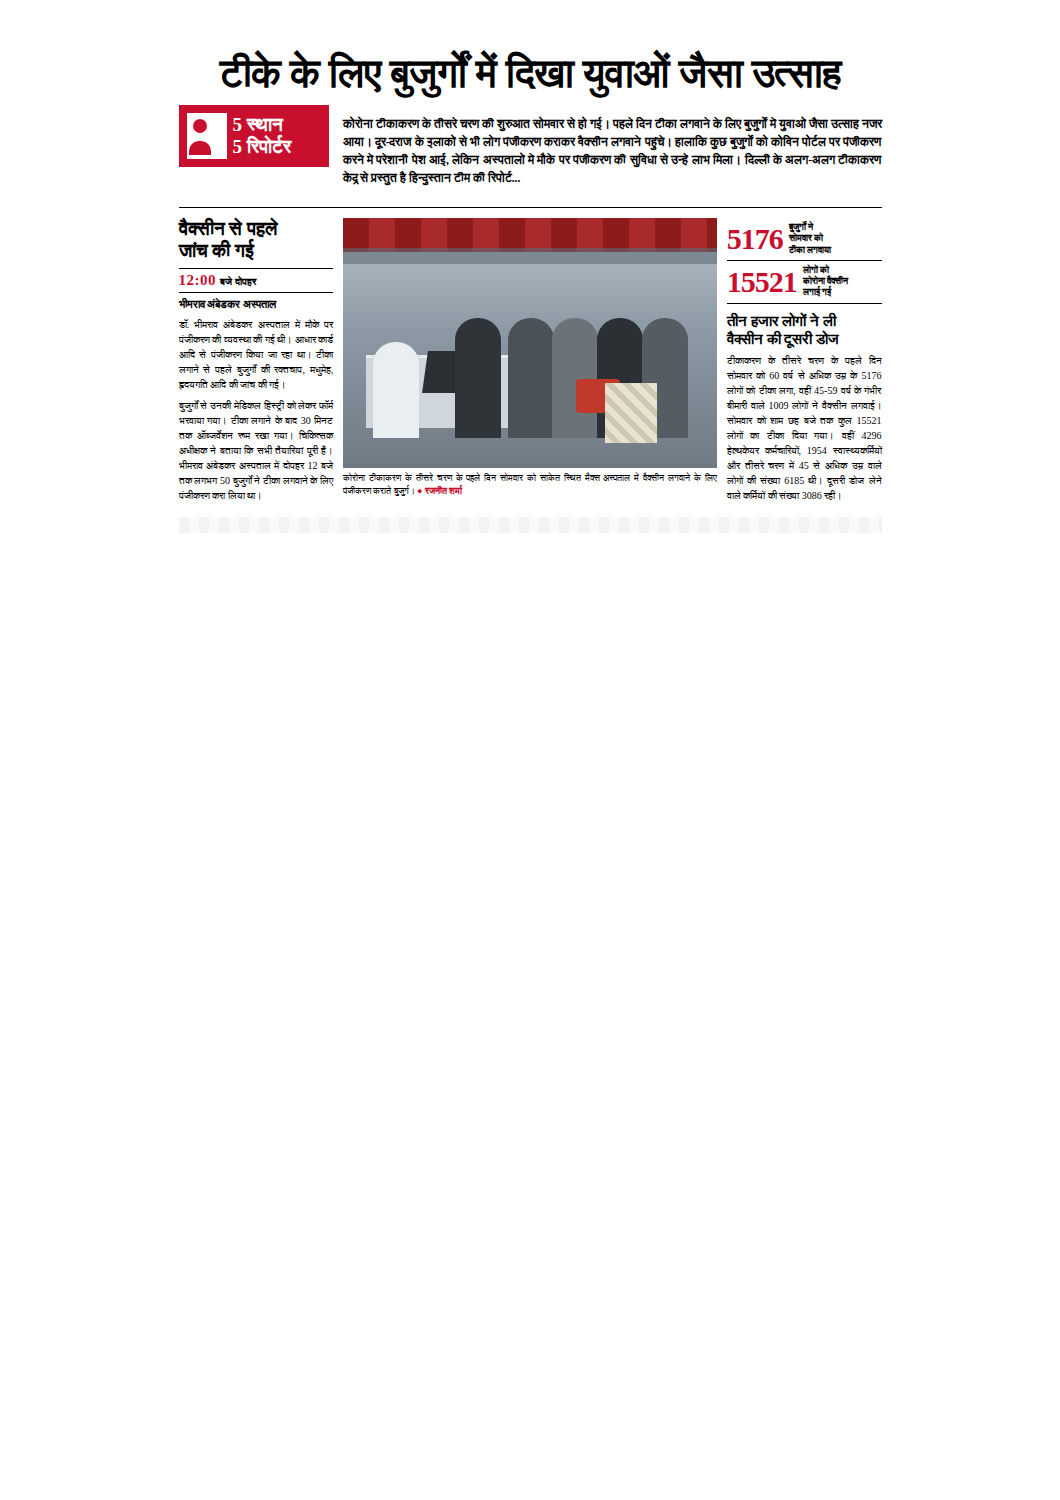टीके के लिए बुजुर्गों में दिखा युवाओं जैसा उत्साह
5 स्थान 5 रिपोर्टर
कोरोना टीकाकरण के तीसरे चरण की शुरुआत सोमवार से हो गई। पहले दिन टीका लगवाने के लिए बुजुर्गों में युवाओं जैसा उत्साह नजर आया। दूर-दराज के इलाकों से भी लोग पंजीकरण कराकर वैक्सीन लगवाने पहुंचे। हालांकि कुछ बुजुर्गों को कोविन पोर्टल पर पंजीकरण करने में परेशानी पेश आई, लेकिन अस्पतालों में मौके पर पंजीकरण की सुविधा से उन्हें लाभ मिला। दिल्ली के अलग-अलग टीकाकरण केंद्र से प्रस्तुत है हिन्दुस्तान टीम की रिपोर्ट...
वैक्सीन से पहले
जांच की गई
12:00 बजे दोपहर
भीमराव अंबेडकर अस्पताल
डॉ. भीमराव अंबेडकर अस्पताल में मौके पर पंजीकरण की व्यवस्था की गई थी। आधार कार्ड आदि से पंजीकरण किया जा रहा था। टीका लगाने से पहले बुजुर्गों की रक्तचाप, मधुमेह, हृदयगति आदि की जांच की गई।
बुजुर्गों से उनकी मेडिकल हिस्ट्री को लेकर फॉर्म भरवाया गया। टीका लगाने के बाद 30 मिनट तक ऑब्जर्वेशन रूम रखा गया। चिकित्सक अधीक्षक ने बताया कि सभी तैयारियां पूरी हैं। भीमराव अंबेडकर अस्पताल में दोपहर 12 बजे तक लगभग 50 बुजुर्गों ने टीका लगवाने के लिए पंजीकरण करा लिया था।
कोरोना टीकाकरण के तीसरे चरण के पहले दिन सोमवार को साकेत स्थित मैक्स अस्पताल में वैक्सीन लगवाने के लिए पंजीकरण कराते बुजुर्ग। ● रजनीत शर्मा
5176
बुजुर्गों ने
सोमवार को
टीका लगवाया
15521
लोगों को
कोरोना वैक्सीन
लगाई गई
तीन हजार लोगों ने ली
वैक्सीन की दूसरी डोज
टीकाकरण के तीसरे चरण के पहले दिन सोमवार को 60 वर्ष से अधिक उम्र के 5176 लोगों को टीका लगा, वहीं 45-59 वर्ष के गंभीर बीमारी वाले 1009 लोगों ने वैक्सीन लगवाई। सोमवार को शाम छह बजे तक कुल 15521 लोगों का टीका दिया गया। वहीं 4296 हेल्थकेयर कर्मचारियों, 1954 स्वास्थ्यकर्मियों और तीसरे चरण में 45 से अधिक उम्र वाले लोगों की संख्या 6185 थी। दूसरी डोज लेने वाले कर्मियों की संख्या 3086 रही।